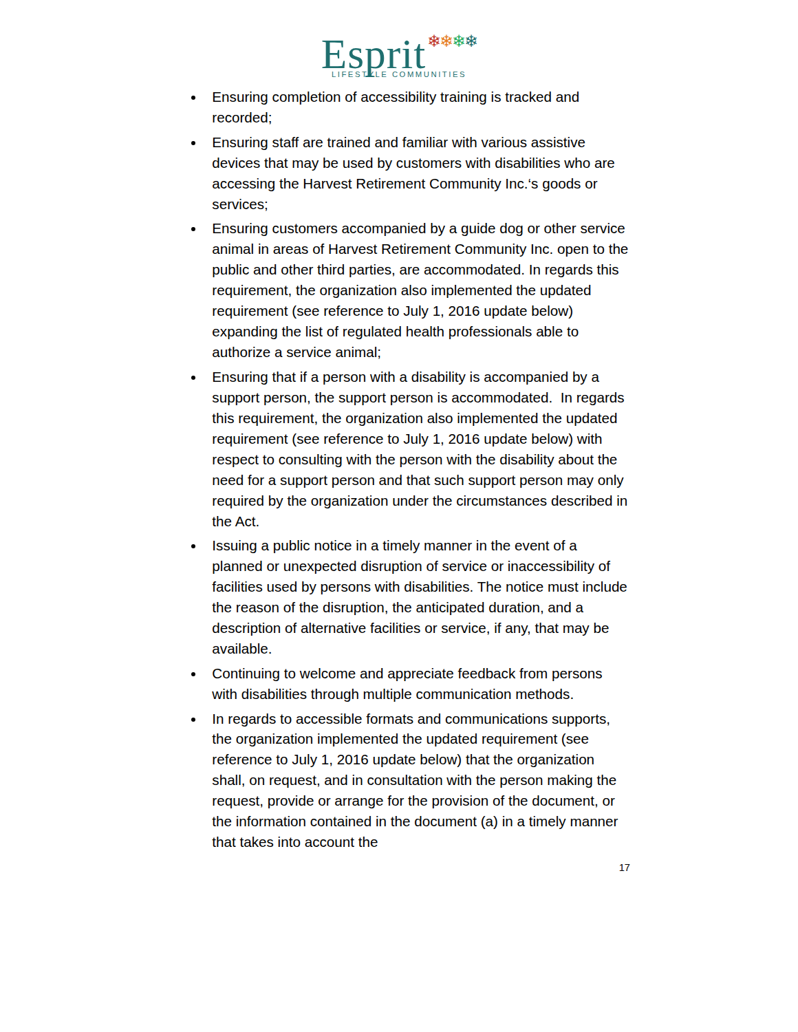Esprit❄❄❄❄
LIFESTYLE COMMUNITIES
Ensuring completion of accessibility training is tracked and recorded;
Ensuring staff are trained and familiar with various assistive devices that may be used by customers with disabilities who are accessing the Harvest Retirement Community Inc.‘s goods or services;
Ensuring customers accompanied by a guide dog or other service animal in areas of Harvest Retirement Community Inc. open to the public and other third parties, are accommodated. In regards this requirement, the organization also implemented the updated requirement (see reference to July 1, 2016 update below) expanding the list of regulated health professionals able to authorize a service animal;
Ensuring that if a person with a disability is accompanied by a support person, the support person is accommodated. In regards this requirement, the organization also implemented the updated requirement (see reference to July 1, 2016 update below) with respect to consulting with the person with the disability about the need for a support person and that such support person may only required by the organization under the circumstances described in the Act.
Issuing a public notice in a timely manner in the event of a planned or unexpected disruption of service or inaccessibility of facilities used by persons with disabilities. The notice must include the reason of the disruption, the anticipated duration, and a description of alternative facilities or service, if any, that may be available.
Continuing to welcome and appreciate feedback from persons with disabilities through multiple communication methods.
In regards to accessible formats and communications supports, the organization implemented the updated requirement (see reference to July 1, 2016 update below) that the organization shall, on request, and in consultation with the person making the request, provide or arrange for the provision of the document, or the information contained in the document (a) in a timely manner that takes into account the
17